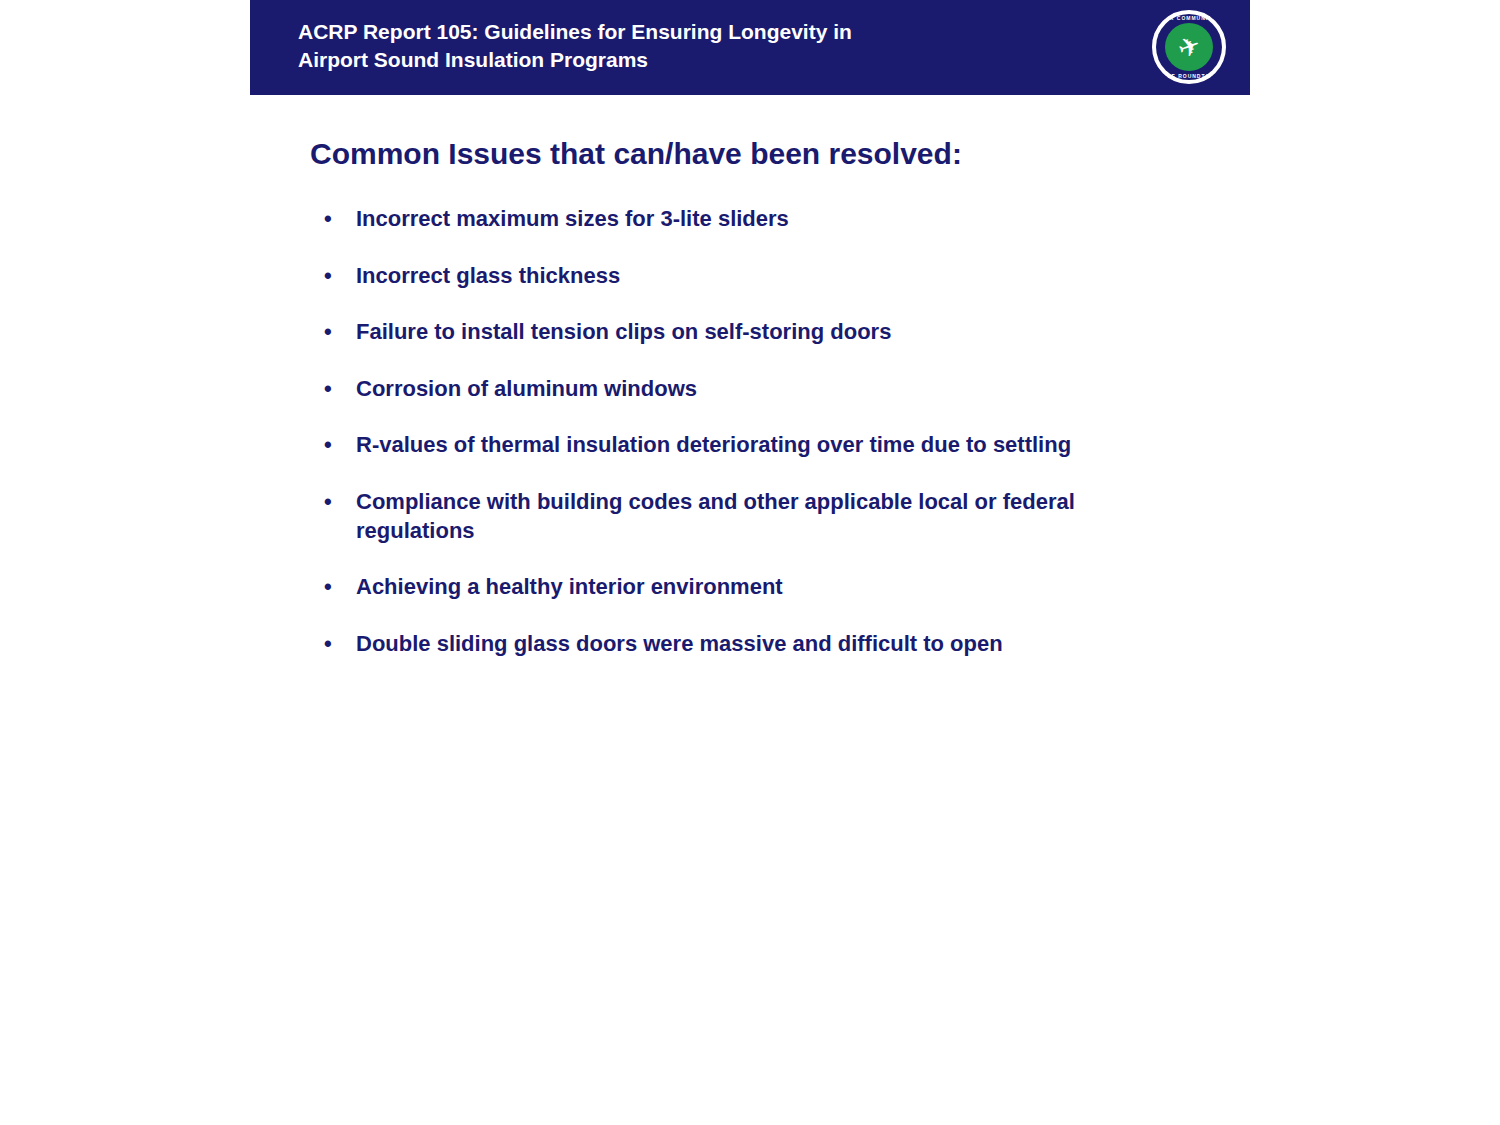ACRP Report 105: Guidelines for Ensuring Longevity in
Airport Sound Insulation Programs
LAX COMMUNITY
✈
NOISE ROUNDTABLE
Common Issues that can/have been resolved:
Incorrect maximum sizes for 3-lite sliders
Incorrect glass thickness
Failure to install tension clips on self-storing doors
Corrosion of aluminum windows
R-values of thermal insulation deteriorating over time due to settling
Compliance with building codes and other applicable local or federal regulations
Achieving a healthy interior environment
Double sliding glass doors were massive and difficult to open